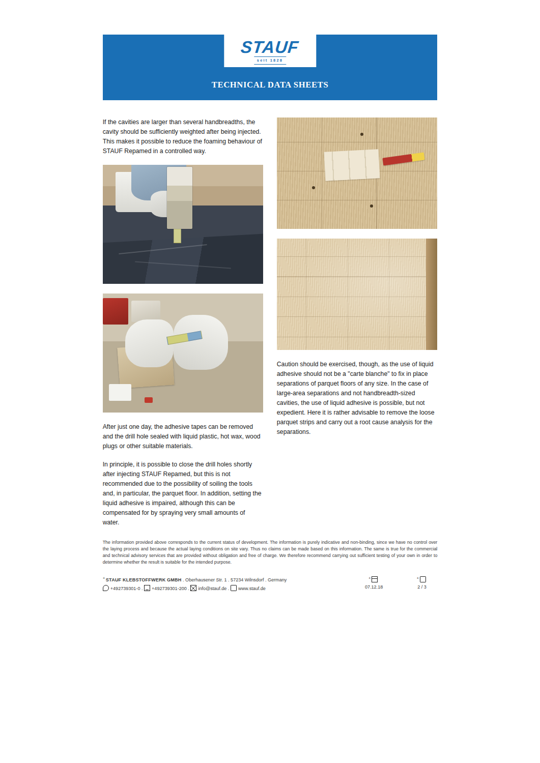STAUF
seit 1828
TECHNICAL DATA SHEETS
If the cavities are larger than several handbreadths, the cavity should be sufficiently weighted after being injected. This makes it possible to reduce the foaming behaviour of STAUF Repamed in a controlled way.
After just one day, the adhesive tapes can be removed and the drill hole sealed with liquid plastic, hot wax, wood plugs or other suitable materials.
In principle, it is possible to close the drill holes shortly after injecting STAUF Repamed, but this is not recommended due to the possibility of soiling the tools and, in particular, the parquet floor. In addition, setting the liquid adhesive is impaired, although this can be compensated for by spraying very small amounts of water.
Caution should be exercised, though, as the use of liquid adhesive should not be a "carte blanche" to fix in place separations of parquet floors of any size. In the case of large-area separations and not handbreadth-sized cavities, the use of liquid adhesive is possible, but not expedient. Here it is rather advisable to remove the loose parquet strips and carry out a root cause analysis for the separations.
The information provided above corresponds to the current status of development. The information is purely indicative and non-binding, since we have no control over the laying process and because the actual laying conditions on site vary. Thus no claims can be made based on this information. The same is true for the commercial and technical advisory services that are provided without obligation and free of charge. We therefore recommend carrying out sufficient testing of your own in order to determine whether the result is suitable for the intended purpose.
+STAUF KLEBSTOFFWERK GMBH . Oberhausener Str. 1 . 57234 Wilnsdorf . Germany
+492739301-0 . +492739301-200 . info@stauf.de . www.stauf.de
+
07.12.18
+
2 / 3